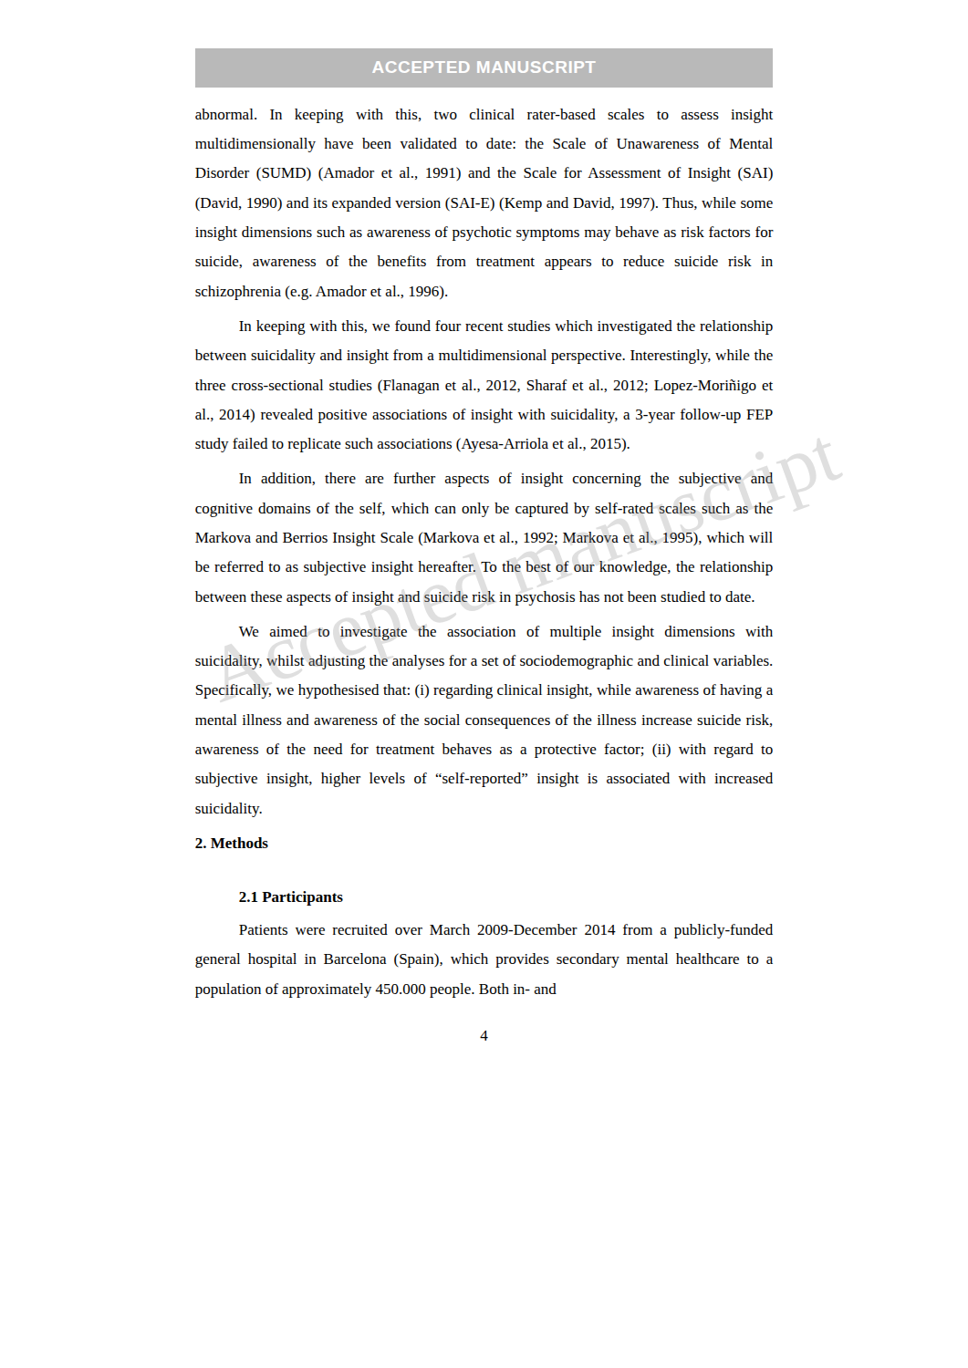ACCEPTED MANUSCRIPT
abnormal. In keeping with this, two clinical rater-based scales to assess insight multidimensionally have been validated to date: the Scale of Unawareness of Mental Disorder (SUMD) (Amador et al., 1991) and the Scale for Assessment of Insight (SAI) (David, 1990) and its expanded version (SAI-E) (Kemp and David, 1997). Thus, while some insight dimensions such as awareness of psychotic symptoms may behave as risk factors for suicide, awareness of the benefits from treatment appears to reduce suicide risk in schizophrenia (e.g. Amador et al., 1996).
In keeping with this, we found four recent studies which investigated the relationship between suicidality and insight from a multidimensional perspective. Interestingly, while the three cross-sectional studies (Flanagan et al., 2012, Sharaf et al., 2012; Lopez-Moriñigo et al., 2014) revealed positive associations of insight with suicidality, a 3-year follow-up FEP study failed to replicate such associations (Ayesa-Arriola et al., 2015).
In addition, there are further aspects of insight concerning the subjective and cognitive domains of the self, which can only be captured by self-rated scales such as the Markova and Berrios Insight Scale (Markova et al., 1992; Markova et al., 1995), which will be referred to as subjective insight hereafter. To the best of our knowledge, the relationship between these aspects of insight and suicide risk in psychosis has not been studied to date.
We aimed to investigate the association of multiple insight dimensions with suicidality, whilst adjusting the analyses for a set of sociodemographic and clinical variables. Specifically, we hypothesised that: (i) regarding clinical insight, while awareness of having a mental illness and awareness of the social consequences of the illness increase suicide risk, awareness of the need for treatment behaves as a protective factor; (ii) with regard to subjective insight, higher levels of “self-reported” insight is associated with increased suicidality.
2. Methods
2.1 Participants
Patients were recruited over March 2009-December 2014 from a publicly-funded general hospital in Barcelona (Spain), which provides secondary mental healthcare to a population of approximately 450.000 people. Both in- and
4
Accepted manuscript